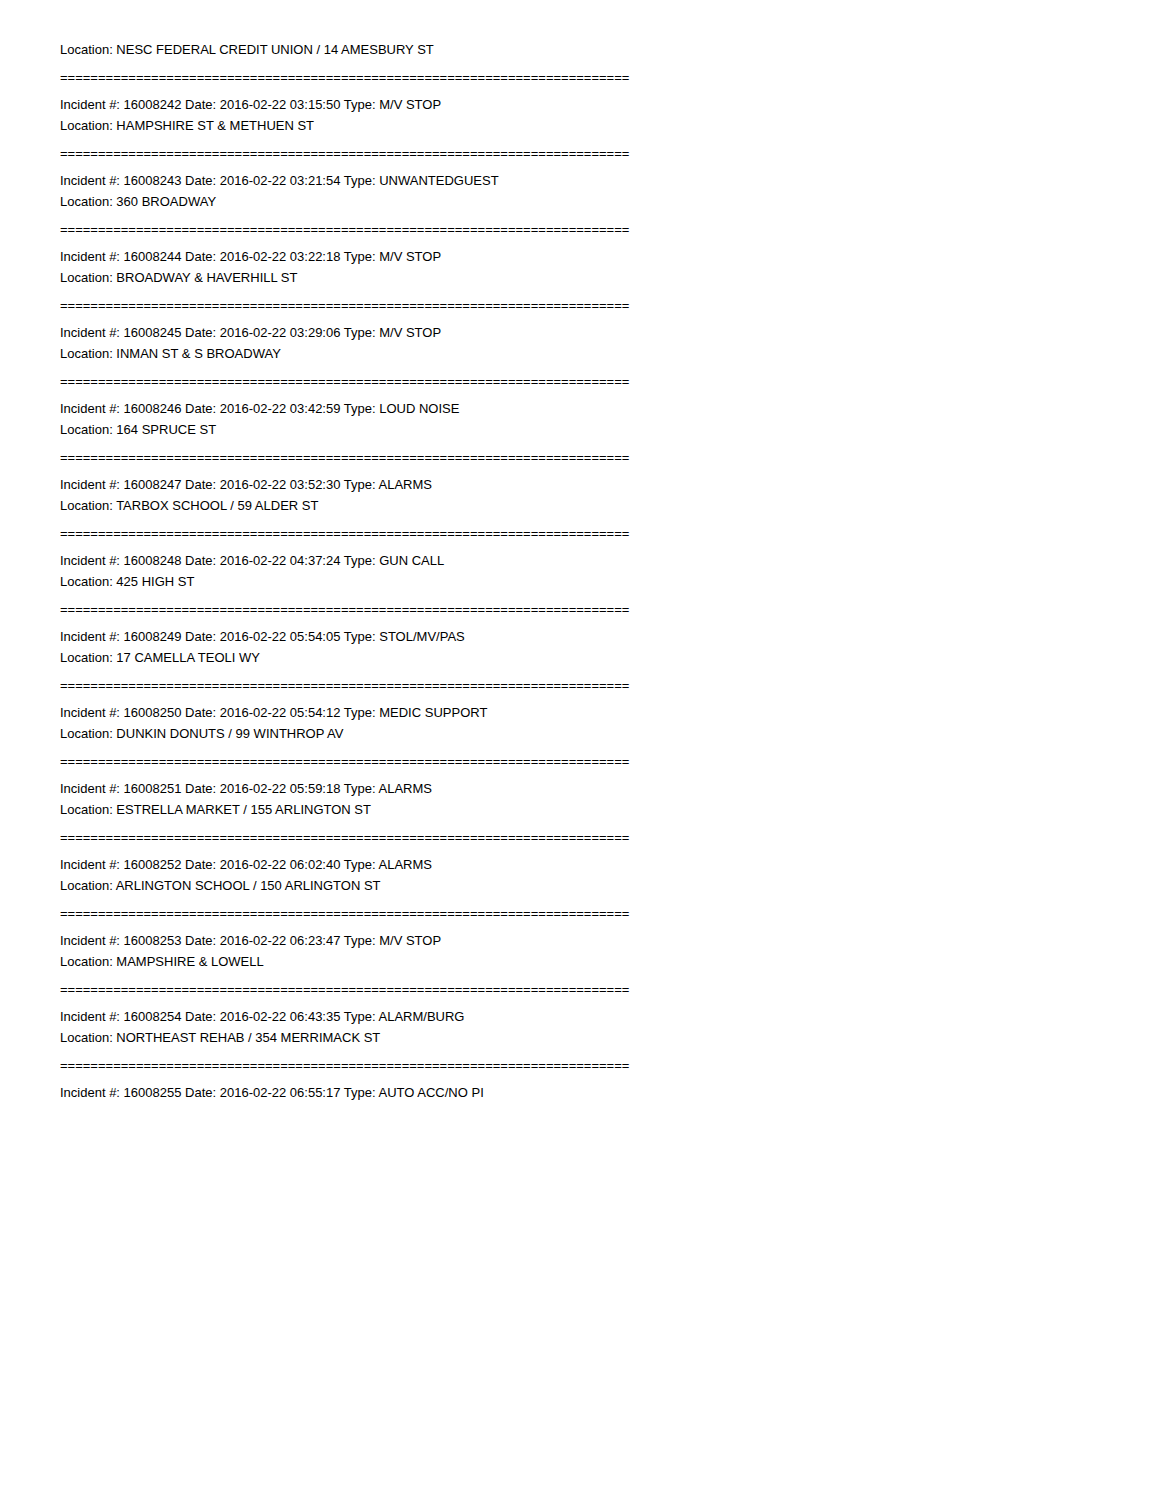Location: NESC FEDERAL CREDIT UNION / 14 AMESBURY ST
===========================================================================
Incident #: 16008242 Date: 2016-02-22 03:15:50 Type: M/V STOP
Location: HAMPSHIRE ST & METHUEN ST
===========================================================================
Incident #: 16008243 Date: 2016-02-22 03:21:54 Type: UNWANTEDGUEST
Location: 360 BROADWAY
===========================================================================
Incident #: 16008244 Date: 2016-02-22 03:22:18 Type: M/V STOP
Location: BROADWAY & HAVERHILL ST
===========================================================================
Incident #: 16008245 Date: 2016-02-22 03:29:06 Type: M/V STOP
Location: INMAN ST & S BROADWAY
===========================================================================
Incident #: 16008246 Date: 2016-02-22 03:42:59 Type: LOUD NOISE
Location: 164 SPRUCE ST
===========================================================================
Incident #: 16008247 Date: 2016-02-22 03:52:30 Type: ALARMS
Location: TARBOX SCHOOL / 59 ALDER ST
===========================================================================
Incident #: 16008248 Date: 2016-02-22 04:37:24 Type: GUN CALL
Location: 425 HIGH ST
===========================================================================
Incident #: 16008249 Date: 2016-02-22 05:54:05 Type: STOL/MV/PAS
Location: 17 CAMELLA TEOLI WY
===========================================================================
Incident #: 16008250 Date: 2016-02-22 05:54:12 Type: MEDIC SUPPORT
Location: DUNKIN DONUTS / 99 WINTHROP AV
===========================================================================
Incident #: 16008251 Date: 2016-02-22 05:59:18 Type: ALARMS
Location: ESTRELLA MARKET / 155 ARLINGTON ST
===========================================================================
Incident #: 16008252 Date: 2016-02-22 06:02:40 Type: ALARMS
Location: ARLINGTON SCHOOL / 150 ARLINGTON ST
===========================================================================
Incident #: 16008253 Date: 2016-02-22 06:23:47 Type: M/V STOP
Location: MAMPSHIRE & LOWELL
===========================================================================
Incident #: 16008254 Date: 2016-02-22 06:43:35 Type: ALARM/BURG
Location: NORTHEAST REHAB / 354 MERRIMACK ST
===========================================================================
Incident #: 16008255 Date: 2016-02-22 06:55:17 Type: AUTO ACC/NO PI